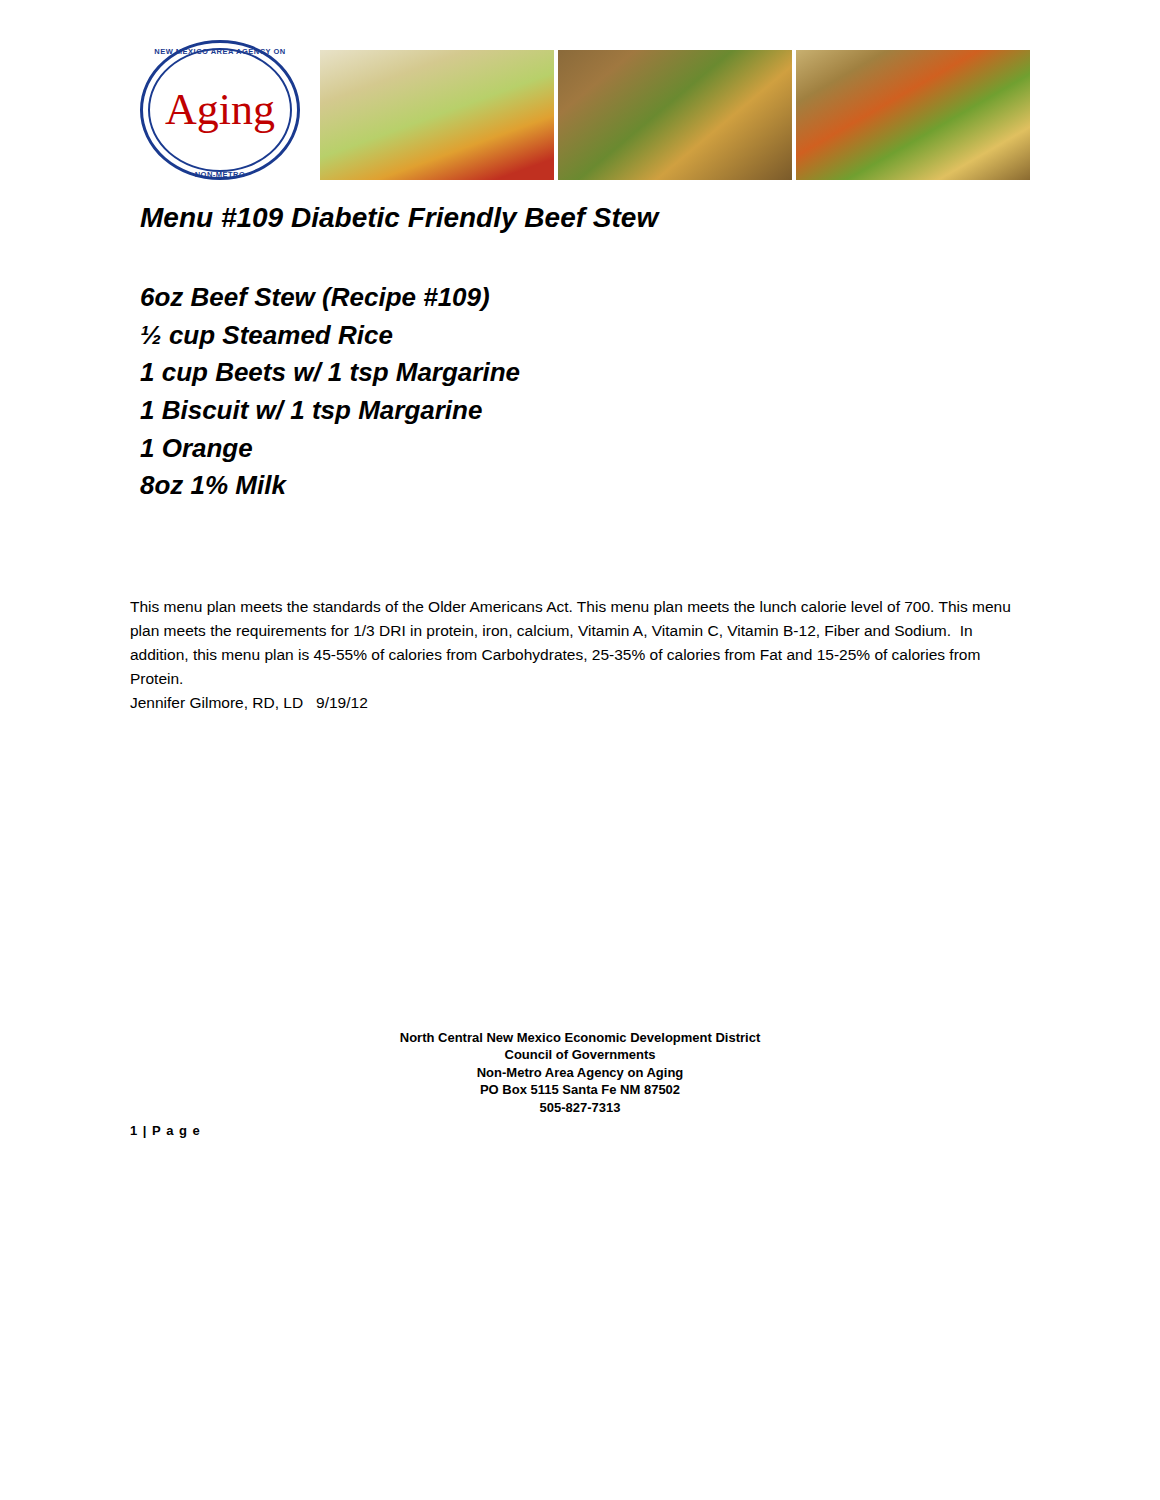NEW MEXICO AREA AGENCY ON
Aging
NON-METRO
Menu #109 Diabetic Friendly Beef Stew
6oz Beef Stew (Recipe #109)
½ cup Steamed Rice
1 cup Beets w/ 1 tsp Margarine
1 Biscuit w/ 1 tsp Margarine
1 Orange
8oz 1% Milk
This menu plan meets the standards of the Older Americans Act. This menu plan meets the lunch calorie level of 700. This menu plan meets the requirements for 1/3 DRI in protein, iron, calcium, Vitamin A, Vitamin C, Vitamin B-12, Fiber and Sodium. In addition, this menu plan is 45-55% of calories from Carbohydrates, 25-35% of calories from Fat and 15-25% of calories from Protein.
Jennifer Gilmore, RD, LD 9/19/12
North Central New Mexico Economic Development District
Council of Governments
Non-Metro Area Agency on Aging
PO Box 5115 Santa Fe NM 87502
505-827-7313
1 | P a g e